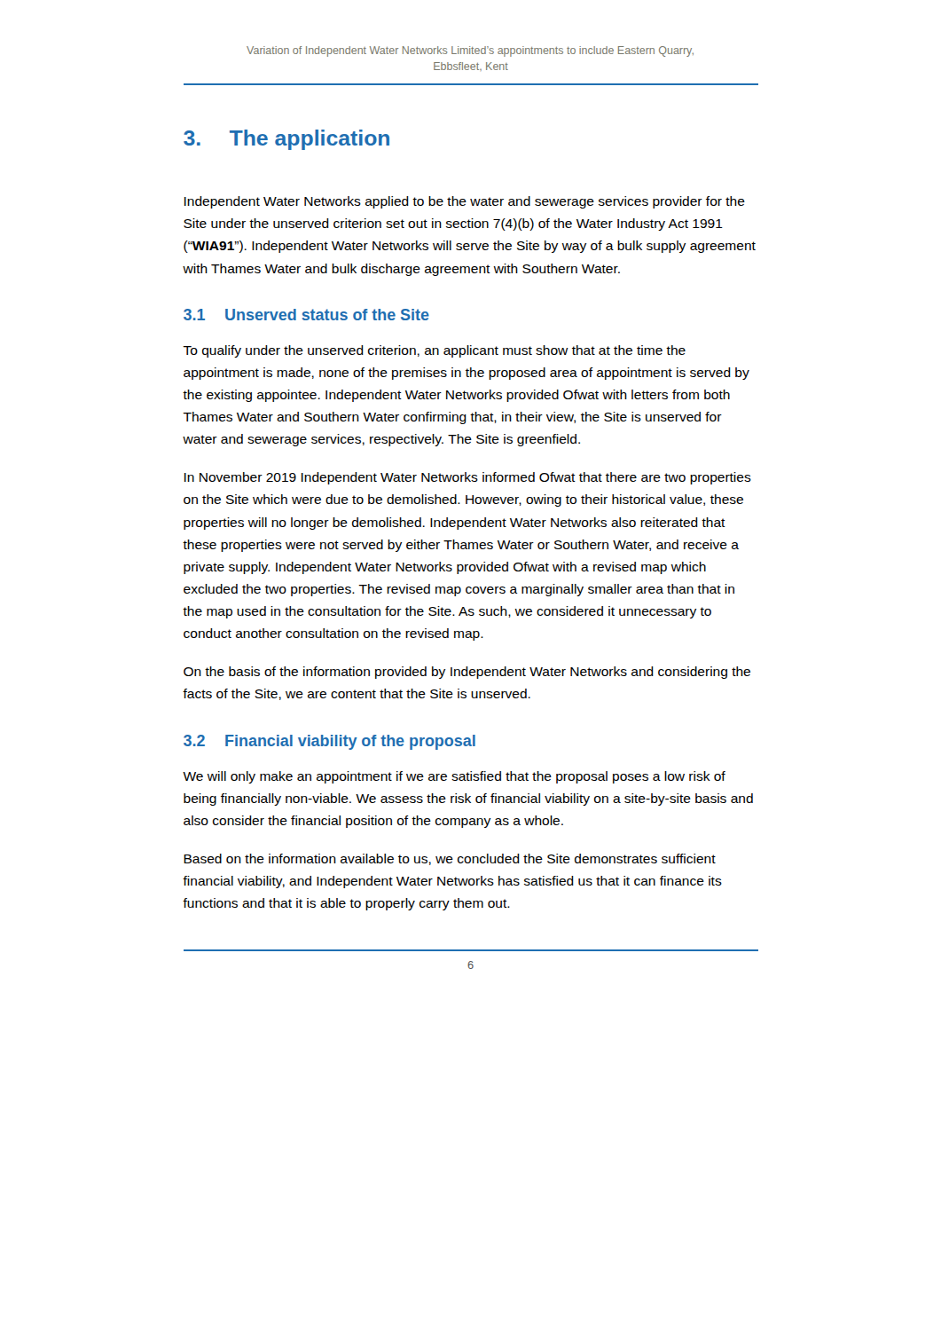Variation of Independent Water Networks Limited’s appointments to include Eastern Quarry,
Ebbsfleet, Kent
3. The application
Independent Water Networks applied to be the water and sewerage services provider for the Site under the unserved criterion set out in section 7(4)(b) of the Water Industry Act 1991 (“WIA91”). Independent Water Networks will serve the Site by way of a bulk supply agreement with Thames Water and bulk discharge agreement with Southern Water.
3.1 Unserved status of the Site
To qualify under the unserved criterion, an applicant must show that at the time the appointment is made, none of the premises in the proposed area of appointment is served by the existing appointee. Independent Water Networks provided Ofwat with letters from both Thames Water and Southern Water confirming that, in their view, the Site is unserved for water and sewerage services, respectively. The Site is greenfield.
In November 2019 Independent Water Networks informed Ofwat that there are two properties on the Site which were due to be demolished. However, owing to their historical value, these properties will no longer be demolished. Independent Water Networks also reiterated that these properties were not served by either Thames Water or Southern Water, and receive a private supply. Independent Water Networks provided Ofwat with a revised map which excluded the two properties. The revised map covers a marginally smaller area than that in the map used in the consultation for the Site. As such, we considered it unnecessary to conduct another consultation on the revised map.
On the basis of the information provided by Independent Water Networks and considering the facts of the Site, we are content that the Site is unserved.
3.2 Financial viability of the proposal
We will only make an appointment if we are satisfied that the proposal poses a low risk of being financially non-viable. We assess the risk of financial viability on a site-by-site basis and also consider the financial position of the company as a whole.
Based on the information available to us, we concluded the Site demonstrates sufficient financial viability, and Independent Water Networks has satisfied us that it can finance its functions and that it is able to properly carry them out.
6